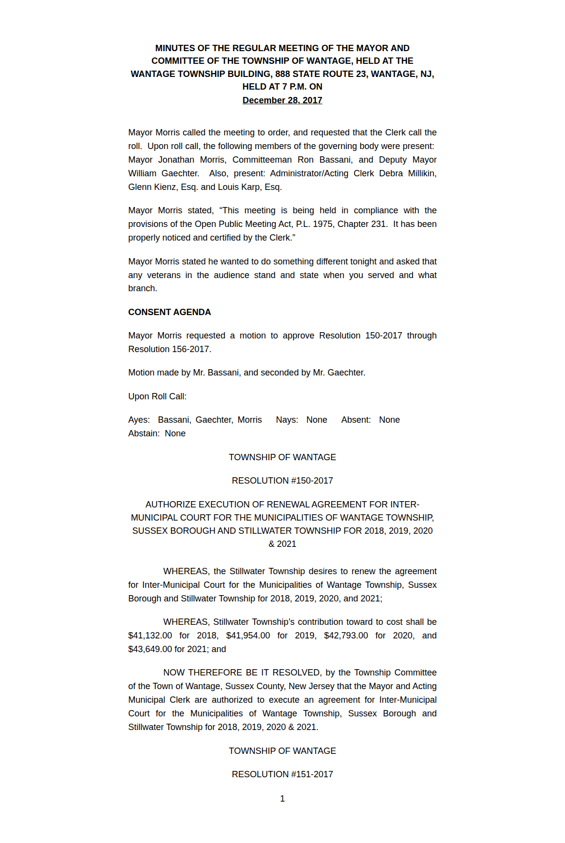MINUTES OF THE REGULAR MEETING OF THE MAYOR AND COMMITTEE OF THE TOWNSHIP OF WANTAGE, HELD AT THE WANTAGE TOWNSHIP BUILDING, 888 STATE ROUTE 23, WANTAGE, NJ, HELD AT 7 P.M. ON December 28, 2017
Mayor Morris called the meeting to order, and requested that the Clerk call the roll. Upon roll call, the following members of the governing body were present: Mayor Jonathan Morris, Committeeman Ron Bassani, and Deputy Mayor William Gaechter. Also, present: Administrator/Acting Clerk Debra Millikin, Glenn Kienz, Esq. and Louis Karp, Esq.
Mayor Morris stated, “This meeting is being held in compliance with the provisions of the Open Public Meeting Act, P.L. 1975, Chapter 231. It has been properly noticed and certified by the Clerk.”
Mayor Morris stated he wanted to do something different tonight and asked that any veterans in the audience stand and state when you served and what branch.
CONSENT AGENDA
Mayor Morris requested a motion to approve Resolution 150-2017 through Resolution 156-2017.
Motion made by Mr. Bassani, and seconded by Mr. Gaechter.
Upon Roll Call:
Ayes: Bassani, Gaechter, Morris Nays: None Absent: None Abstain: None
TOWNSHIP OF WANTAGE
RESOLUTION #150-2017
AUTHORIZE EXECUTION OF RENEWAL AGREEMENT FOR INTER-MUNICIPAL COURT FOR THE MUNICIPALITIES OF WANTAGE TOWNSHIP, SUSSEX BOROUGH AND STILLWATER TOWNSHIP FOR 2018, 2019, 2020 & 2021
WHEREAS, the Stillwater Township desires to renew the agreement for Inter-Municipal Court for the Municipalities of Wantage Township, Sussex Borough and Stillwater Township for 2018, 2019, 2020, and 2021;
WHEREAS, Stillwater Township’s contribution toward to cost shall be $41,132.00 for 2018, $41,954.00 for 2019, $42,793.00 for 2020, and $43,649.00 for 2021; and
NOW THEREFORE BE IT RESOLVED, by the Township Committee of the Town of Wantage, Sussex County, New Jersey that the Mayor and Acting Municipal Clerk are authorized to execute an agreement for Inter-Municipal Court for the Municipalities of Wantage Township, Sussex Borough and Stillwater Township for 2018, 2019, 2020 & 2021.
TOWNSHIP OF WANTAGE
RESOLUTION #151-2017
1